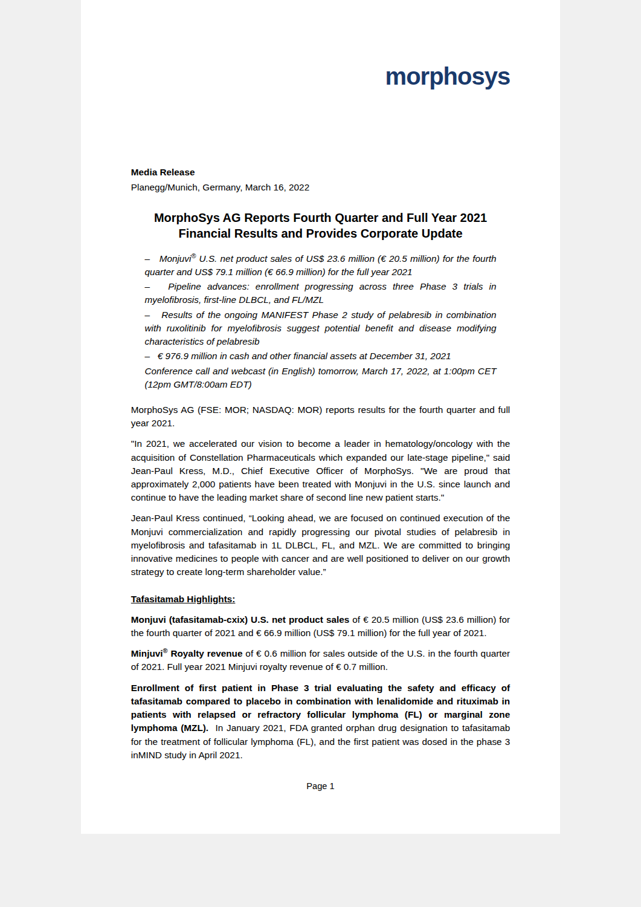morphosys
Media Release
Planegg/Munich, Germany, March 16, 2022
MorphoSys AG Reports Fourth Quarter and Full Year 2021
Financial Results and Provides Corporate Update
– Monjuvi® U.S. net product sales of US$ 23.6 million (€ 20.5 million) for the fourth quarter and US$ 79.1 million (€ 66.9 million) for the full year 2021
– Pipeline advances: enrollment progressing across three Phase 3 trials in myelofibrosis, first-line DLBCL, and FL/MZL
– Results of the ongoing MANIFEST Phase 2 study of pelabresib in combination with ruxolitinib for myelofibrosis suggest potential benefit and disease modifying characteristics of pelabresib
– € 976.9 million in cash and other financial assets at December 31, 2021
Conference call and webcast (in English) tomorrow, March 17, 2022, at 1:00pm CET (12pm GMT/8:00am EDT)
MorphoSys AG (FSE: MOR; NASDAQ: MOR) reports results for the fourth quarter and full year 2021.
"In 2021, we accelerated our vision to become a leader in hematology/oncology with the acquisition of Constellation Pharmaceuticals which expanded our late-stage pipeline," said Jean-Paul Kress, M.D., Chief Executive Officer of MorphoSys. "We are proud that approximately 2,000 patients have been treated with Monjuvi in the U.S. since launch and continue to have the leading market share of second line new patient starts."
Jean-Paul Kress continued, “Looking ahead, we are focused on continued execution of the Monjuvi commercialization and rapidly progressing our pivotal studies of pelabresib in myelofibrosis and tafasitamab in 1L DLBCL, FL, and MZL. We are committed to bringing innovative medicines to people with cancer and are well positioned to deliver on our growth strategy to create long-term shareholder value.”
Tafasitamab Highlights:
Monjuvi (tafasitamab-cxix) U.S. net product sales of € 20.5 million (US$ 23.6 million) for the fourth quarter of 2021 and € 66.9 million (US$ 79.1 million) for the full year of 2021.
Minjuvi® Royalty revenue of € 0.6 million for sales outside of the U.S. in the fourth quarter of 2021. Full year 2021 Minjuvi royalty revenue of € 0.7 million.
Enrollment of first patient in Phase 3 trial evaluating the safety and efficacy of tafasitamab compared to placebo in combination with lenalidomide and rituximab in patients with relapsed or refractory follicular lymphoma (FL) or marginal zone lymphoma (MZL). In January 2021, FDA granted orphan drug designation to tafasitamab for the treatment of follicular lymphoma (FL), and the first patient was dosed in the phase 3 inMIND study in April 2021.
Page 1